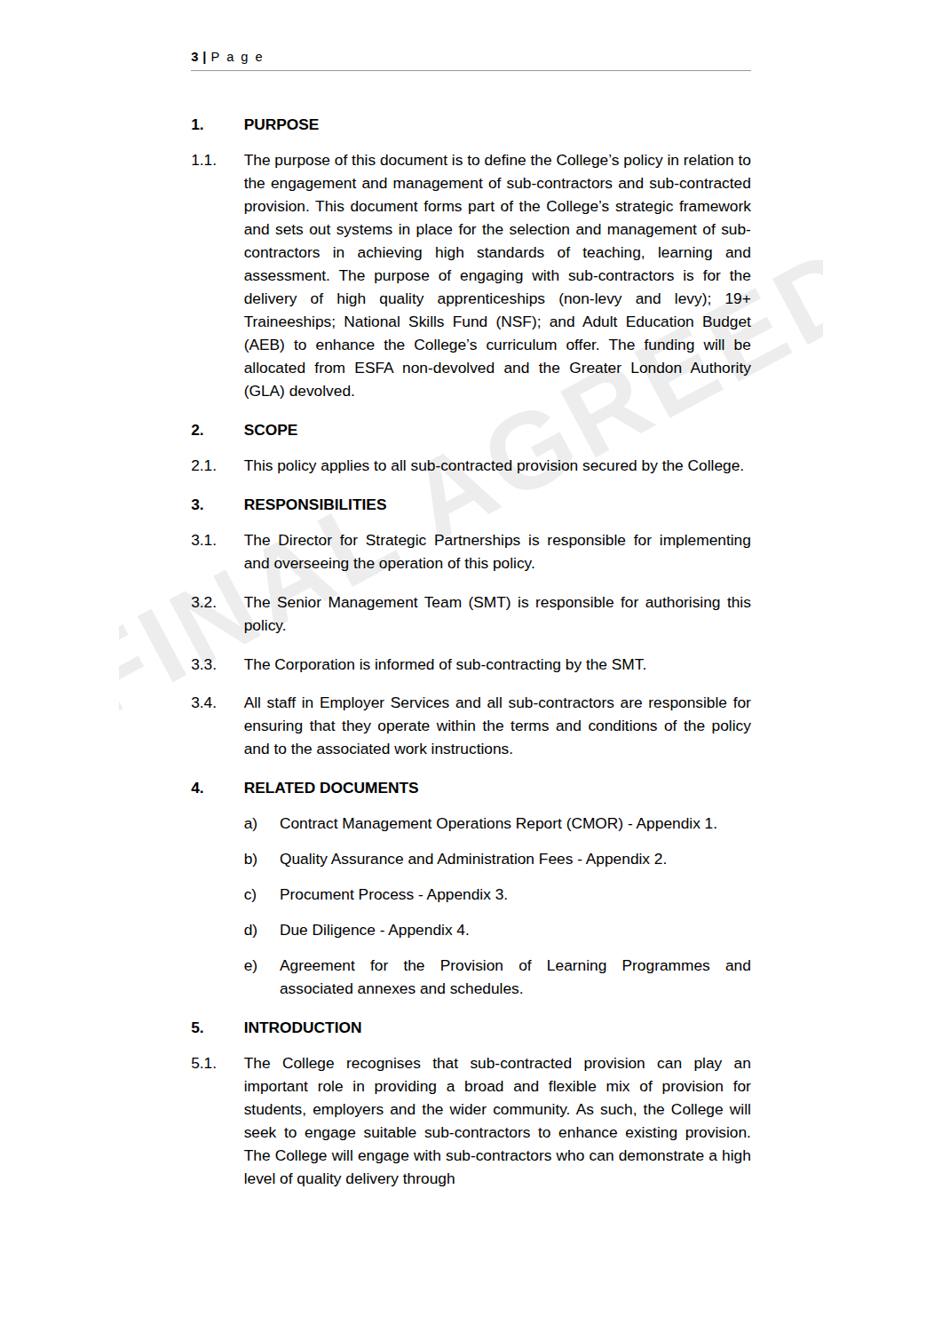3 | P a g e
FINAL AGREED
1. PURPOSE
1.1. The purpose of this document is to define the College’s policy in relation to the engagement and management of sub-contractors and sub-contracted provision. This document forms part of the College’s strategic framework and sets out systems in place for the selection and management of sub-contractors in achieving high standards of teaching, learning and assessment. The purpose of engaging with sub-contractors is for the delivery of high quality apprenticeships (non-levy and levy); 19+ Traineeships; National Skills Fund (NSF); and Adult Education Budget (AEB) to enhance the College’s curriculum offer. The funding will be allocated from ESFA non-devolved and the Greater London Authority (GLA) devolved.
2. SCOPE
2.1. This policy applies to all sub-contracted provision secured by the College.
3. RESPONSIBILITIES
3.1. The Director for Strategic Partnerships is responsible for implementing and overseeing the operation of this policy.
3.2. The Senior Management Team (SMT) is responsible for authorising this policy.
3.3. The Corporation is informed of sub-contracting by the SMT.
3.4. All staff in Employer Services and all sub-contractors are responsible for ensuring that they operate within the terms and conditions of the policy and to the associated work instructions.
4. RELATED DOCUMENTS
a) Contract Management Operations Report (CMOR) - Appendix 1.
b) Quality Assurance and Administration Fees - Appendix 2.
c) Procument Process - Appendix 3.
d) Due Diligence - Appendix 4.
e) Agreement for the Provision of Learning Programmes and associated annexes and schedules.
5. INTRODUCTION
5.1. The College recognises that sub-contracted provision can play an important role in providing a broad and flexible mix of provision for students, employers and the wider community. As such, the College will seek to engage suitable sub-contractors to enhance existing provision. The College will engage with sub-contractors who can demonstrate a high level of quality delivery through